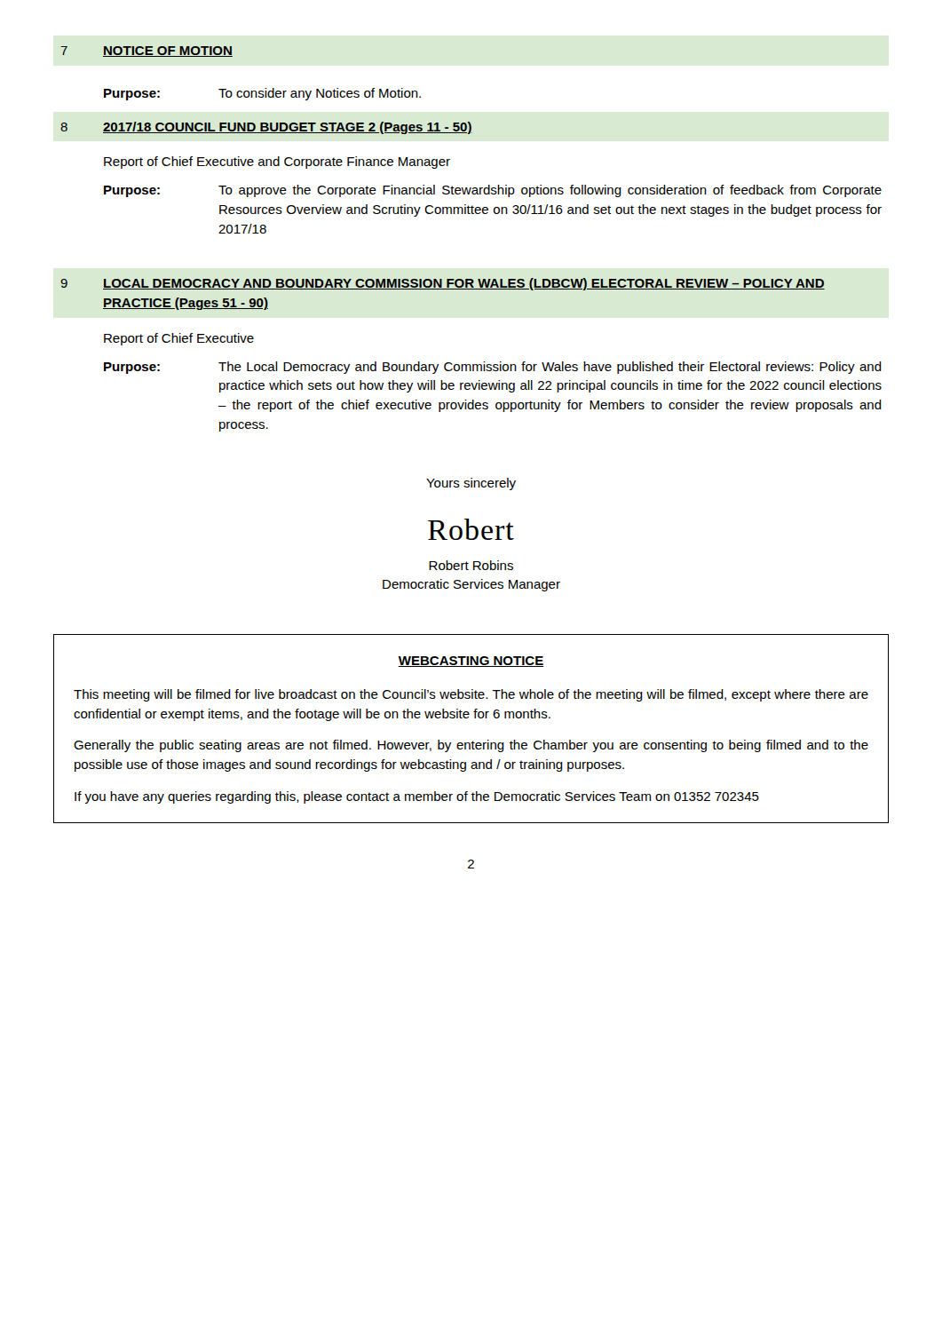7
NOTICE OF MOTION
Purpose:
To consider any Notices of Motion.
8
2017/18 COUNCIL FUND BUDGET STAGE 2 (Pages 11 - 50)
Report of Chief Executive and Corporate Finance Manager
Purpose:
To approve the Corporate Financial Stewardship options following consideration of feedback from Corporate Resources Overview and Scrutiny Committee on 30/11/16 and set out the next stages in the budget process for 2017/18
9
LOCAL DEMOCRACY AND BOUNDARY COMMISSION FOR WALES (LDBCW) ELECTORAL REVIEW – POLICY AND PRACTICE (Pages 51 - 90)
Report of Chief Executive
Purpose:
The Local Democracy and Boundary Commission for Wales have published their Electoral reviews: Policy and practice which sets out how they will be reviewing all 22 principal councils in time for the 2022 council elections – the report of the chief executive provides opportunity for Members to consider the review proposals and process.
Yours sincerely
Robert
Robert Robins
Democratic Services Manager
WEBCASTING NOTICE
This meeting will be filmed for live broadcast on the Council’s website. The whole of the meeting will be filmed, except where there are confidential or exempt items, and the footage will be on the website for 6 months.
Generally the public seating areas are not filmed. However, by entering the Chamber you are consenting to being filmed and to the possible use of those images and sound recordings for webcasting and / or training purposes.
If you have any queries regarding this, please contact a member of the Democratic Services Team on 01352 702345
2